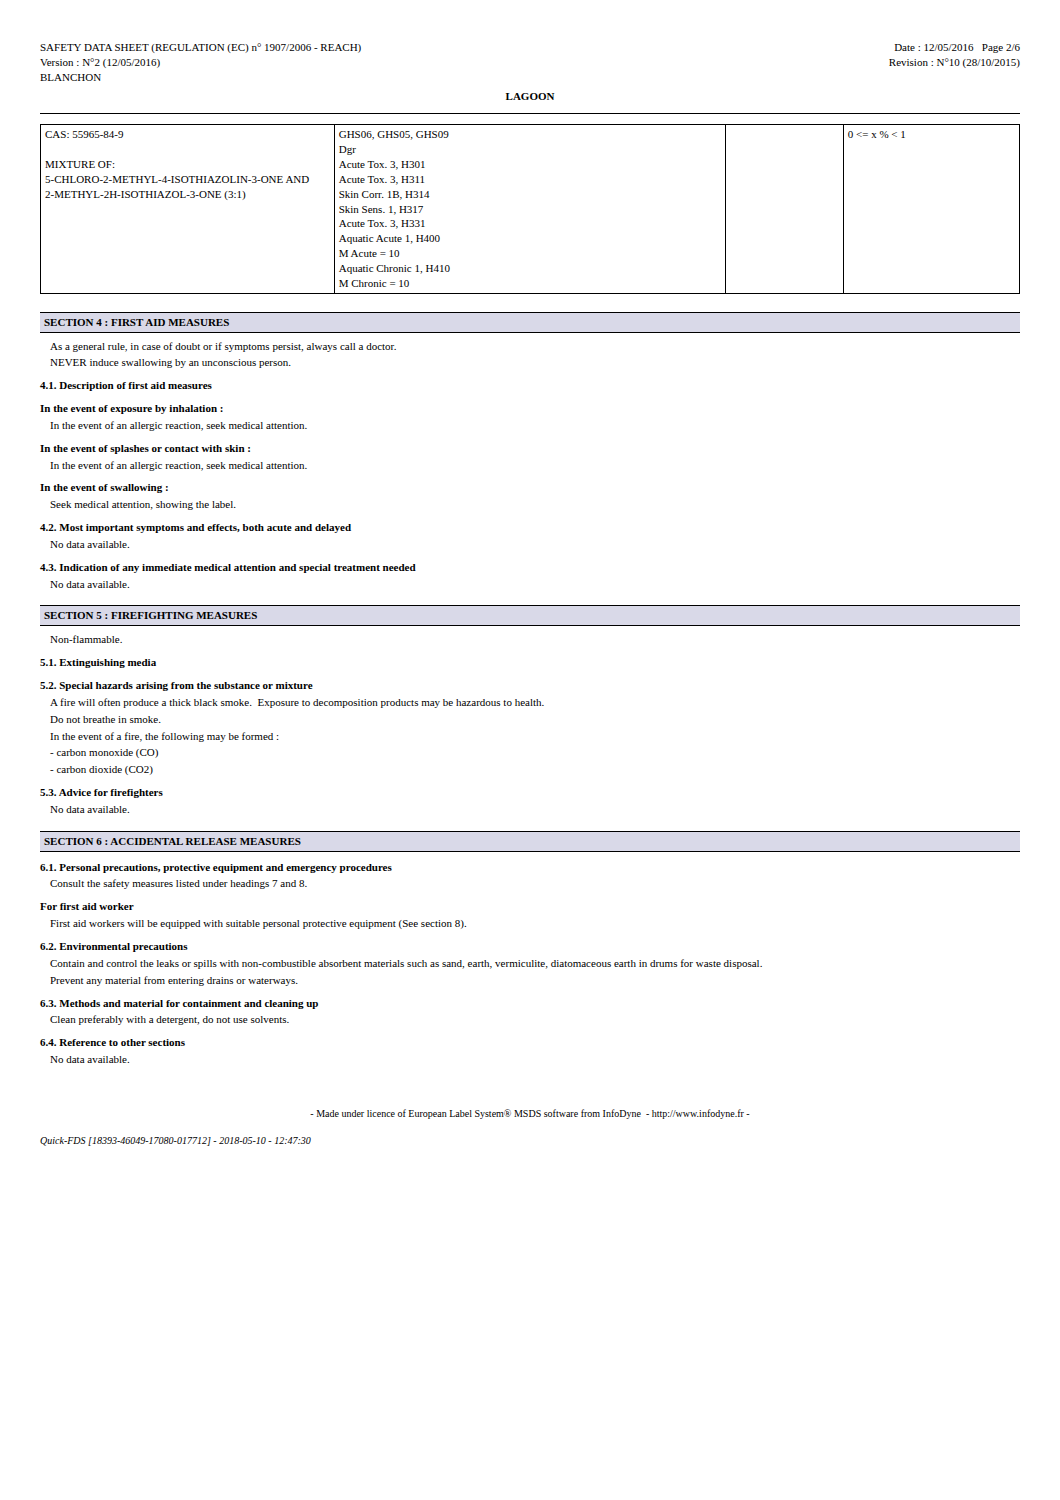| SAFETY DATA SHEET (REGULATION (EC) n° 1907/2006 - REACH) Version : N°2 (12/05/2016) BLANCHON | Date : 12/05/2016 Page 2/6 Revision : N°10 (28/10/2015) |
LAGOON
| CAS: 55965-84-9 MIXTURE OF: 5-CHLORO-2-METHYL-4-ISOTHIAZOLIN-3-ONE AND 2-METHYL-2H-ISOTHIAZOL-3-ONE (3:1) | GHS06, GHS05, GHS09 Dgr Acute Tox. 3, H301 Acute Tox. 3, H311 Skin Corr. 1B, H314 Skin Sens. 1, H317 Acute Tox. 3, H331 Aquatic Acute 1, H400 M Acute = 10 Aquatic Chronic 1, H410 M Chronic = 10 | | 0 <= x % < 1 |
SECTION 4 : FIRST AID MEASURES
As a general rule, in case of doubt or if symptoms persist, always call a doctor.
NEVER induce swallowing by an unconscious person.
4.1. Description of first aid measures
In the event of exposure by inhalation :
In the event of an allergic reaction, seek medical attention.
In the event of splashes or contact with skin :
In the event of an allergic reaction, seek medical attention.
In the event of swallowing :
Seek medical attention, showing the label.
4.2. Most important symptoms and effects, both acute and delayed
No data available.
4.3. Indication of any immediate medical attention and special treatment needed
No data available.
SECTION 5 : FIREFIGHTING MEASURES
Non-flammable.
5.1. Extinguishing media
5.2. Special hazards arising from the substance or mixture
A fire will often produce a thick black smoke. Exposure to decomposition products may be hazardous to health.
Do not breathe in smoke.
In the event of a fire, the following may be formed :
- carbon monoxide (CO)
- carbon dioxide (CO2)
5.3. Advice for firefighters
No data available.
SECTION 6 : ACCIDENTAL RELEASE MEASURES
6.1. Personal precautions, protective equipment and emergency procedures
Consult the safety measures listed under headings 7 and 8.
For first aid worker
First aid workers will be equipped with suitable personal protective equipment (See section 8).
6.2. Environmental precautions
Contain and control the leaks or spills with non-combustible absorbent materials such as sand, earth, vermiculite, diatomaceous earth in drums for waste disposal.
Prevent any material from entering drains or waterways.
6.3. Methods and material for containment and cleaning up
Clean preferably with a detergent, do not use solvents.
6.4. Reference to other sections
No data available.
- Made under licence of European Label System® MSDS software from InfoDyne - http://www.infodyne.fr -
Quick-FDS [18393-46049-17080-017712] - 2018-05-10 - 12:47:30